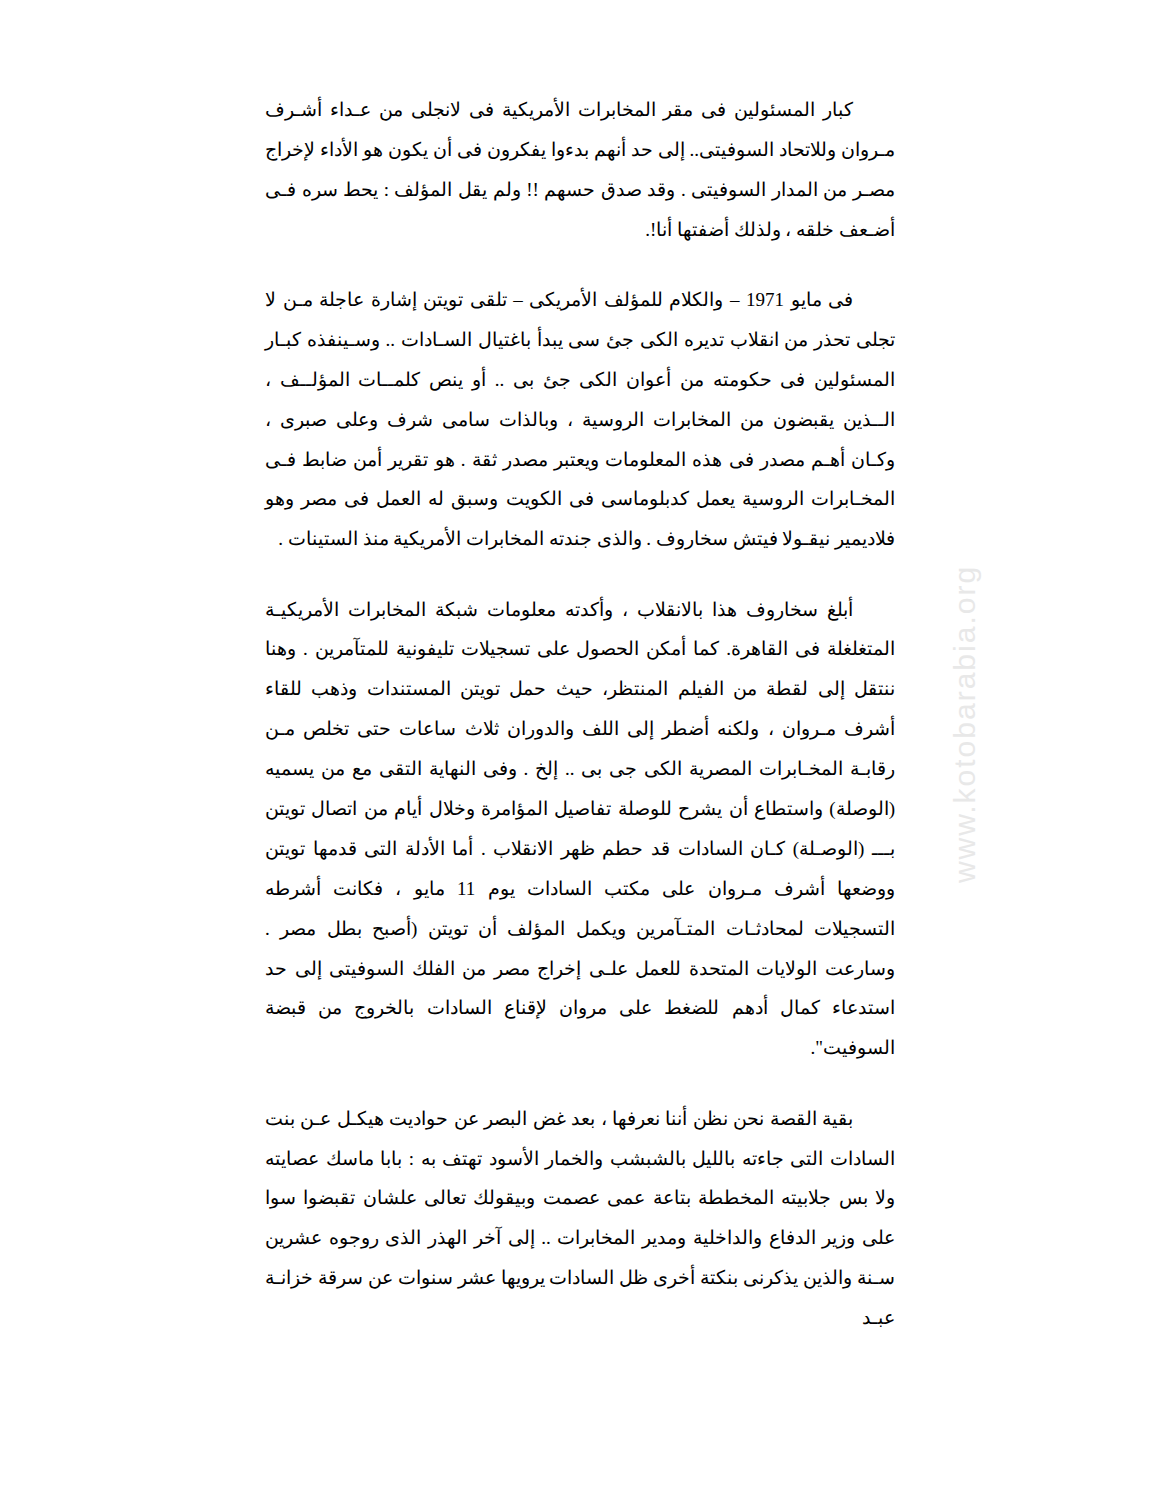www.kotobarabia.org
كبار المسئولين فى مقر المخابرات الأمريكية فى لانجلى من عـداء أشـرف مـروان وللاتحاد السوفيتى.. إلى حد أنهم بدءوا يفكرون فى أن يكون هو الأداء لإخراج مصـر من المدار السوفيتى . وقد صدق حسهم !! ولم يقل المؤلف : يحط سره فـى أضـعف خلقه ، ولذلك أضفتها أنا!.
فى مايو 1971 – والكلام للمؤلف الأمريكى – تلقى تويتن إشارة عاجلة مـن لا تجلى تحذر من انقلاب تديره الكى جئ سى يبدأ باغتيال السـادات .. وسـينفذه كبـار المسئولين فى حكومته من أعوان الكى جئ بى .. أو ينص كلمــات المؤلــف ، الــذين يقبضون من المخابرات الروسية ، وبالذات سامى شرف وعلى صبرى ، وكـان أهـم مصدر فى هذه المعلومات ويعتبر مصدر ثقة . هو تقرير أمن ضابط فـى المخـابرات الروسية يعمل كدبلوماسى فى الكويت وسبق له العمل فى مصر وهو فلاديمير نيقـولا فيتش سخاروف . والذى جندته المخابرات الأمريكية منذ الستينات .
أبلغ سخاروف هذا بالانقلاب ، وأكدته معلومات شبكة المخابرات الأمريكيـة المتغلغلة فى القاهرة. كما أمكن الحصول على تسجيلات تليفونية للمتآمرين . وهنا ننتقل إلى لقطة من الفيلم المنتظر، حيث حمل تويتن المستندات وذهب للقاء أشرف مـروان ، ولكنه أضطر إلى اللف والدوران ثلاث ساعات حتى تخلص مـن رقابـة المخـابرات المصرية الكى جى بى .. إلخ . وفى النهاية التقى مع من يسميه (الوصلة) واستطاع أن يشرح للوصلة تفاصيل المؤامرة وخلال أيام من اتصال تويتن بـــ (الوصـلة) كـان السادات قد حطم ظهر الانقلاب . أما الأدلة التى قدمها تويتن ووضعها أشرف مـروان على مكتب السادات يوم 11 مايو ، فكانت أشرطه التسجيلات لمحادثـات المتـآمرين ويكمل المؤلف أن تويتن (أصبح بطل مصر . وسارعت الولايات المتحدة للعمل علـى إخراج مصر من الفلك السوفيتى إلى حد استدعاء كمال أدهم للضغط على مروان لإقناع السادات بالخروج من قبضة السوفيت".
بقية القصة نحن نظن أننا نعرفها ، بعد غض البصر عن حواديت هيكـل عـن بنت السادات التى جاءته بالليل بالشبشب والخمار الأسود تهتف به : بابا ماسك عصايته ولا بس جلابيته المخططة بتاعة عمى عصمت وبيقولك تعالى علشان تقبضوا سوا على وزير الدفاع والداخلية ومدير المخابرات .. إلى آخر الهذر الذى روجوه عشرين سـنة والذين يذكرنى بنكتة أخرى ظل السادات يرويها عشر سنوات عن سرقة خزانـة عبـد